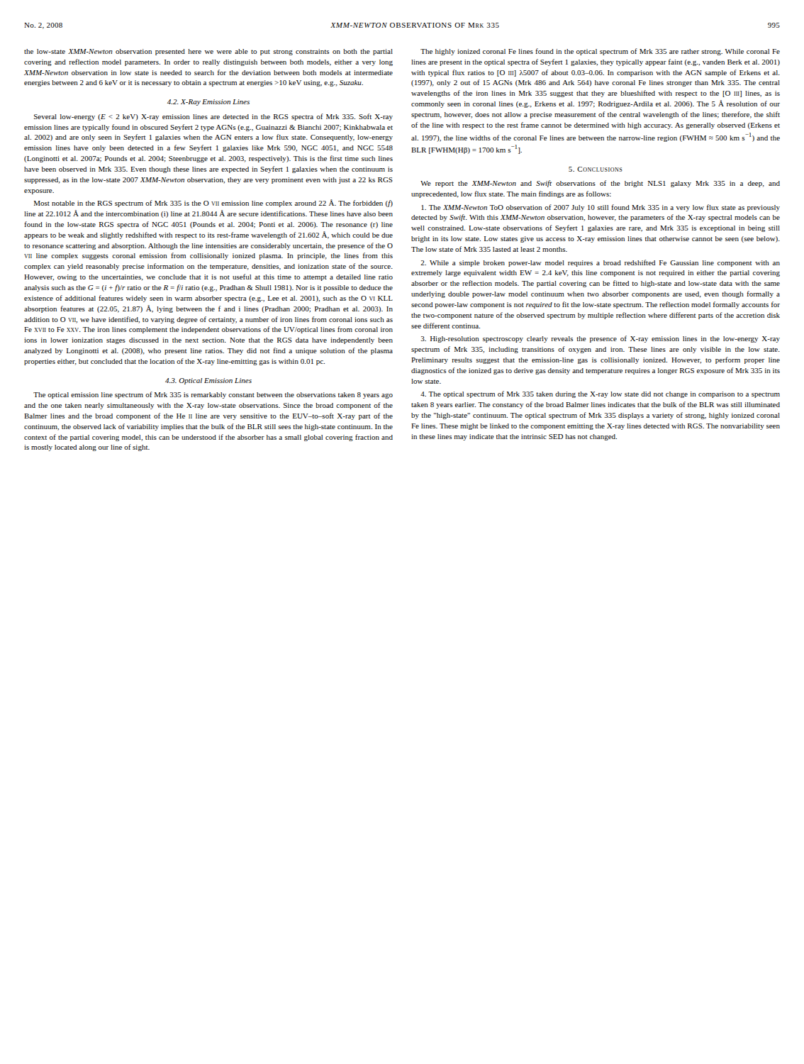No. 2, 2008 XMM-NEWTON OBSERVATIONS OF Mrk 335 995
the low-state XMM-Newton observation presented here we were able to put strong constraints on both the partial covering and reflection model parameters. In order to really distinguish between both models, either a very long XMM-Newton observation in low state is needed to search for the deviation between both models at intermediate energies between 2 and 6 keV or it is necessary to obtain a spectrum at energies >10 keV using, e.g., Suzaku.
4.2. X-Ray Emission Lines
Several low-energy (E < 2 keV) X-ray emission lines are detected in the RGS spectra of Mrk 335. Soft X-ray emission lines are typically found in obscured Seyfert 2 type AGNs (e.g., Guainazzi & Bianchi 2007; Kinkhabwala et al. 2002) and are only seen in Seyfert 1 galaxies when the AGN enters a low flux state. Consequently, low-energy emission lines have only been detected in a few Seyfert 1 galaxies like Mrk 590, NGC 4051, and NGC 5548 (Longinotti et al. 2007a; Pounds et al. 2004; Steenbrugge et al. 2003, respectively). This is the first time such lines have been observed in Mrk 335. Even though these lines are expected in Seyfert 1 galaxies when the continuum is suppressed, as in the low-state 2007 XMM-Newton observation, they are very prominent even with just a 22 ks RGS exposure.
Most notable in the RGS spectrum of Mrk 335 is the O vii emission line complex around 22 Å. The forbidden (f) line at 22.1012 Å and the intercombination (i) line at 21.8044 Å are secure identifications. These lines have also been found in the low-state RGS spectra of NGC 4051 (Pounds et al. 2004; Ponti et al. 2006). The resonance (r) line appears to be weak and slightly redshifted with respect to its rest-frame wavelength of 21.602 Å, which could be due to resonance scattering and absorption. Although the line intensities are considerably uncertain, the presence of the O vii line complex suggests coronal emission from collisionally ionized plasma. In principle, the lines from this complex can yield reasonably precise information on the temperature, densities, and ionization state of the source. However, owing to the uncertainties, we conclude that it is not useful at this time to attempt a detailed line ratio analysis such as the G = (i + f)/r ratio or the R = f/i ratio (e.g., Pradhan & Shull 1981). Nor is it possible to deduce the existence of additional features widely seen in warm absorber spectra (e.g., Lee et al. 2001), such as the O vi KLL absorption features at (22.05, 21.87) Å, lying between the f and i lines (Pradhan 2000; Pradhan et al. 2003). In addition to O vii, we have identified, to varying degree of certainty, a number of iron lines from coronal ions such as Fe xvii to Fe xxv. The iron lines complement the independent observations of the UV/optical lines from coronal iron ions in lower ionization stages discussed in the next section. Note that the RGS data have independently been analyzed by Longinotti et al. (2008), who present line ratios. They did not find a unique solution of the plasma properties either, but concluded that the location of the X-ray line-emitting gas is within 0.01 pc.
4.3. Optical Emission Lines
The optical emission line spectrum of Mrk 335 is remarkably constant between the observations taken 8 years ago and the one taken nearly simultaneously with the X-ray low-state observations. Since the broad component of the Balmer lines and the broad component of the He ii line are very sensitive to the EUV–to–soft X-ray part of the continuum, the observed lack of variability implies that the bulk of the BLR still sees the high-state continuum. In the context of the partial covering model, this can be understood if the absorber has a small global covering fraction and is mostly located along our line of sight.
The highly ionized coronal Fe lines found in the optical spectrum of Mrk 335 are rather strong. While coronal Fe lines are present in the optical spectra of Seyfert 1 galaxies, they typically appear faint (e.g., vanden Berk et al. 2001) with typical flux ratios to [O iii] λ5007 of about 0.03–0.06. In comparison with the AGN sample of Erkens et al. (1997), only 2 out of 15 AGNs (Mrk 486 and Ark 564) have coronal Fe lines stronger than Mrk 335. The central wavelengths of the iron lines in Mrk 335 suggest that they are blueshifted with respect to the [O iii] lines, as is commonly seen in coronal lines (e.g., Erkens et al. 1997; Rodriguez-Ardila et al. 2006). The 5 Å resolution of our spectrum, however, does not allow a precise measurement of the central wavelength of the lines; therefore, the shift of the line with respect to the rest frame cannot be determined with high accuracy. As generally observed (Erkens et al. 1997), the line widths of the coronal Fe lines are between the narrow-line region (FWHM ≈ 500 km s−1) and the BLR [FWHM(Hβ) = 1700 km s−1].
5. Conclusions
We report the XMM-Newton and Swift observations of the bright NLS1 galaxy Mrk 335 in a deep, and unprecedented, low flux state. The main findings are as follows:
1. The XMM-Newton ToO observation of 2007 July 10 still found Mrk 335 in a very low flux state as previously detected by Swift. With this XMM-Newton observation, however, the parameters of the X-ray spectral models can be well constrained. Low-state observations of Seyfert 1 galaxies are rare, and Mrk 335 is exceptional in being still bright in its low state. Low states give us access to X-ray emission lines that otherwise cannot be seen (see below). The low state of Mrk 335 lasted at least 2 months.
2. While a simple broken power-law model requires a broad redshifted Fe Gaussian line component with an extremely large equivalent width EW = 2.4 keV, this line component is not required in either the partial covering absorber or the reflection models. The partial covering can be fitted to high-state and low-state data with the same underlying double power-law model continuum when two absorber components are used, even though formally a second power-law component is not required to fit the low-state spectrum. The reflection model formally accounts for the two-component nature of the observed spectrum by multiple reflection where different parts of the accretion disk see different continua.
3. High-resolution spectroscopy clearly reveals the presence of X-ray emission lines in the low-energy X-ray spectrum of Mrk 335, including transitions of oxygen and iron. These lines are only visible in the low state. Preliminary results suggest that the emission-line gas is collisionally ionized. However, to perform proper line diagnostics of the ionized gas to derive gas density and temperature requires a longer RGS exposure of Mrk 335 in its low state.
4. The optical spectrum of Mrk 335 taken during the X-ray low state did not change in comparison to a spectrum taken 8 years earlier. The constancy of the broad Balmer lines indicates that the bulk of the BLR was still illuminated by the "high-state" continuum. The optical spectrum of Mrk 335 displays a variety of strong, highly ionized coronal Fe lines. These might be linked to the component emitting the X-ray lines detected with RGS. The nonvariability seen in these lines may indicate that the intrinsic SED has not changed.